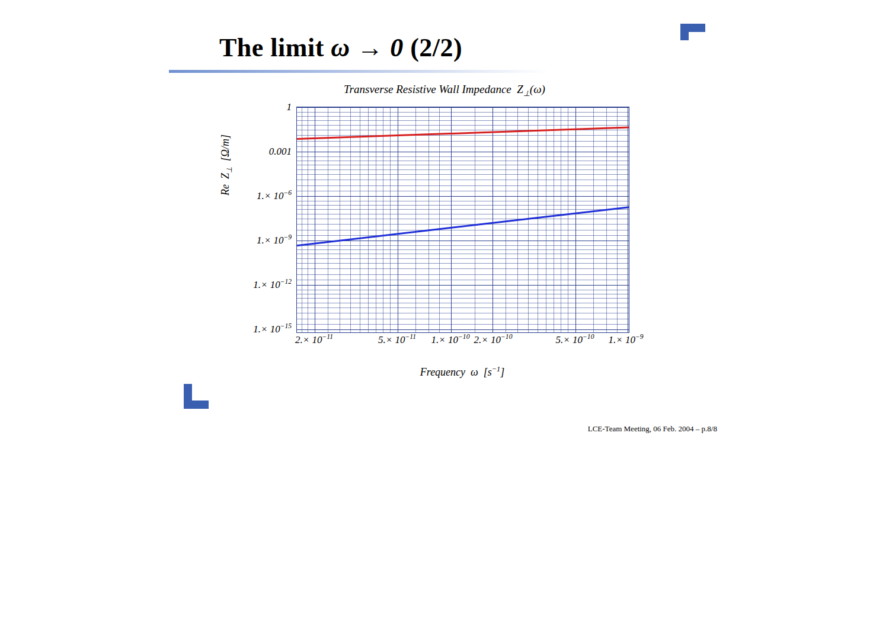The limit ω → 0 (2/2)
Transverse Resistive Wall Impedance Z⊥(ω)
Re Z⊥ [Ω/m]
1
0.001
1.× 10−6
1.× 10−9
1.× 10−12
1.× 10−15
2.× 10−11
5.× 10−11
1.× 10−10
2.× 10−10
5.× 10−10
1.× 10−9
Frequency ω [s−1]
LCE-Team Meeting, 06 Feb. 2004 – p.8/8